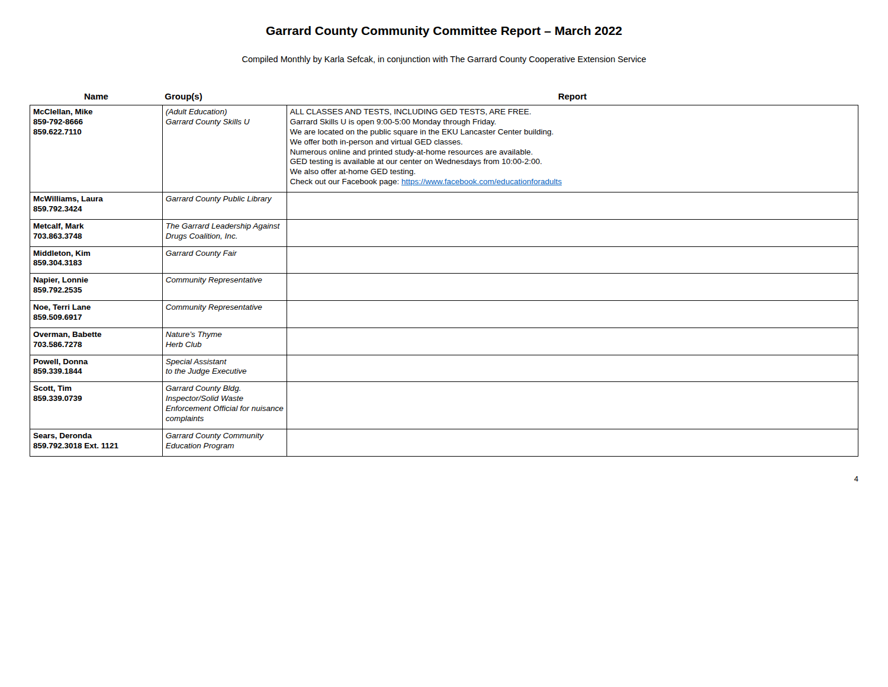Garrard County Community Committee Report – March 2022
Compiled Monthly by Karla Sefcak, in conjunction with The Garrard County Cooperative Extension Service
| Name | Group(s) | Report |
| --- | --- | --- |
| McClellan, Mike 859-792-8666 859.622.7110 | (Adult Education) Garrard County Skills U | ALL CLASSES AND TESTS, INCLUDING GED TESTS, ARE FREE. Garrard Skills U is open 9:00-5:00 Monday through Friday. We are located on the public square in the EKU Lancaster Center building. We offer both in-person and virtual GED classes. Numerous online and printed study-at-home resources are available. GED testing is available at our center on Wednesdays from 10:00-2:00. We also offer at-home GED testing. Check out our Facebook page: https://www.facebook.com/educationforadults |
| McWilliams, Laura 859.792.3424 | Garrard County Public Library | |
| Metcalf, Mark 703.863.3748 | The Garrard Leadership Against Drugs Coalition, Inc. | |
| Middleton, Kim 859.304.3183 | Garrard County Fair | |
| Napier, Lonnie 859.792.2535 | Community Representative | |
| Noe, Terri Lane 859.509.6917 | Community Representative | |
| Overman, Babette 703.586.7278 | Nature’s Thyme Herb Club | |
| Powell, Donna 859.339.1844 | Special Assistant to the Judge Executive | |
| Scott, Tim 859.339.0739 | Garrard County Bldg. Inspector/Solid Waste Enforcement Official for nuisance complaints | |
| Sears, Deronda 859.792.3018 Ext. 1121 | Garrard County Community Education Program | |
4